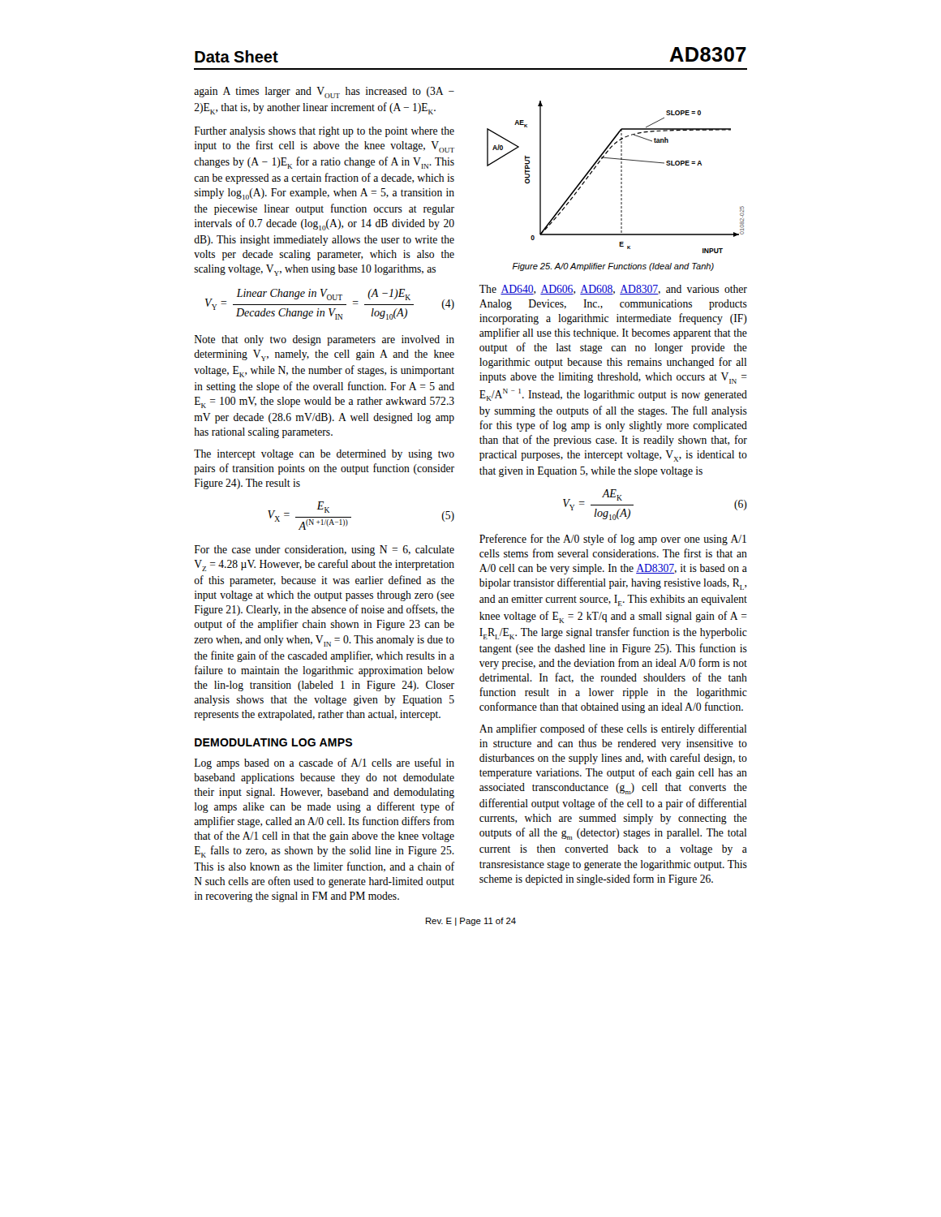Data Sheet
AD8307
again A times larger and VOUT has increased to (3A − 2)EK, that is, by another linear increment of (A − 1)EK.
Further analysis shows that right up to the point where the input to the first cell is above the knee voltage, VOUT changes by (A − 1)EK for a ratio change of A in VIN. This can be expressed as a certain fraction of a decade, which is simply log10(A). For example, when A = 5, a transition in the piecewise linear output function occurs at regular intervals of 0.7 decade (log10(A), or 14 dB divided by 20 dB). This insight immediately allows the user to write the volts per decade scaling parameter, which is also the scaling voltage, VY, when using base 10 logarithms, as
VY = Linear Change in VOUT Decades Change in VIN = (A −1)EK log10(A)
(4)
Note that only two design parameters are involved in determining VY, namely, the cell gain A and the knee voltage, EK, while N, the number of stages, is unimportant in setting the slope of the overall function. For A = 5 and EK = 100 mV, the slope would be a rather awkward 572.3 mV per decade (28.6 mV/dB). A well designed log amp has rational scaling parameters.
The intercept voltage can be determined by using two pairs of transition points on the output function (consider Figure 24). The result is
VX = EK A(N +1/(A−1))
(5)
For the case under consideration, using N = 6, calculate VZ = 4.28 µV. However, be careful about the interpretation of this parameter, because it was earlier defined as the input voltage at which the output passes through zero (see Figure 21). Clearly, in the absence of noise and offsets, the output of the amplifier chain shown in Figure 23 can be zero when, and only when, VIN = 0. This anomaly is due to the finite gain of the cascaded amplifier, which results in a failure to maintain the logarithmic approximation below the lin-log transition (labeled 1 in Figure 24). Closer analysis shows that the voltage given by Equation 5 represents the extrapolated, rather than actual, intercept.
DEMODULATING LOG AMPS
Log amps based on a cascade of A/1 cells are useful in baseband applications because they do not demodulate their input signal. However, baseband and demodulating log amps alike can be made using a different type of amplifier stage, called an A/0 cell. Its function differs from that of the A/1 cell in that the gain above the knee voltage EK falls to zero, as shown by the solid line in Figure 25. This is also known as the limiter function, and a chain of N such cells are often used to generate hard-limited output in recovering the signal in FM and PM modes.
A/0 AE K 0 E K INPUT OUTPUT SLOPE = 0 SLOPE = A tanh 01082-025
Figure 25. A/0 Amplifier Functions (Ideal and Tanh)
The AD640, AD606, AD608, AD8307, and various other Analog Devices, Inc., communications products incorporating a logarithmic intermediate frequency (IF) amplifier all use this technique. It becomes apparent that the output of the last stage can no longer provide the logarithmic output because this remains unchanged for all inputs above the limiting threshold, which occurs at VIN = EK/AN − 1. Instead, the logarithmic output is now generated by summing the outputs of all the stages. The full analysis for this type of log amp is only slightly more complicated than that of the previous case. It is readily shown that, for practical purposes, the intercept voltage, VX, is identical to that given in Equation 5, while the slope voltage is
VY = AEK log10(A)
(6)
Preference for the A/0 style of log amp over one using A/1 cells stems from several considerations. The first is that an A/0 cell can be very simple. In the AD8307, it is based on a bipolar transistor differential pair, having resistive loads, RL, and an emitter current source, IE. This exhibits an equivalent knee voltage of EK = 2 kT/q and a small signal gain of A = IERL/EK. The large signal transfer function is the hyperbolic tangent (see the dashed line in Figure 25). This function is very precise, and the deviation from an ideal A/0 form is not detrimental. In fact, the rounded shoulders of the tanh function result in a lower ripple in the logarithmic conformance than that obtained using an ideal A/0 function.
An amplifier composed of these cells is entirely differential in structure and can thus be rendered very insensitive to disturbances on the supply lines and, with careful design, to temperature variations. The output of each gain cell has an associated transconductance (gm) cell that converts the differential output voltage of the cell to a pair of differential currents, which are summed simply by connecting the outputs of all the gm (detector) stages in parallel. The total current is then converted back to a voltage by a transresistance stage to generate the logarithmic output. This scheme is depicted in single-sided form in Figure 26.
Rev. E | Page 11 of 24